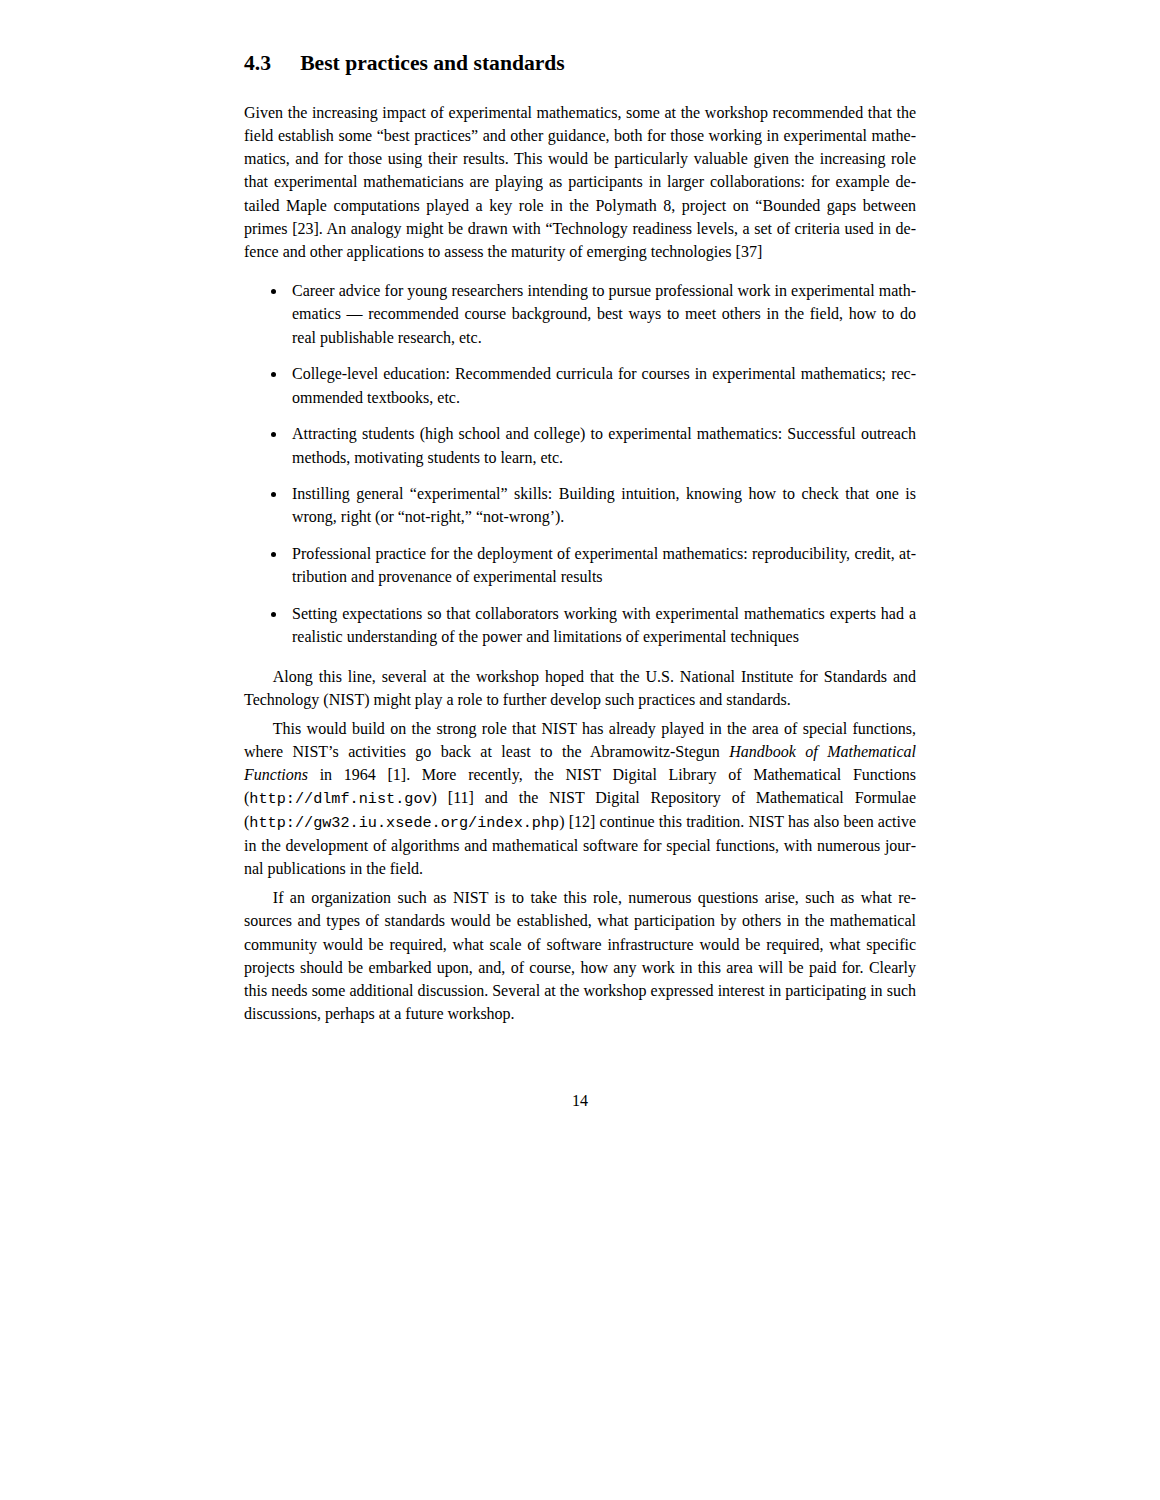4.3 Best practices and standards
Given the increasing impact of experimental mathematics, some at the workshop recommended that the field establish some “best practices” and other guidance, both for those working in experimental mathematics, and for those using their results. This would be particularly valuable given the increasing role that experimental mathematicians are playing as participants in larger collaborations: for example detailed Maple computations played a key role in the Polymath 8, project on “Bounded gaps between primes [23]. An analogy might be drawn with “Technology readiness levels, a set of criteria used in defence and other applications to assess the maturity of emerging technologies [37]
Career advice for young researchers intending to pursue professional work in experimental mathematics — recommended course background, best ways to meet others in the field, how to do real publishable research, etc.
College-level education: Recommended curricula for courses in experimental mathematics; recommended textbooks, etc.
Attracting students (high school and college) to experimental mathematics: Successful outreach methods, motivating students to learn, etc.
Instilling general “experimental” skills: Building intuition, knowing how to check that one is wrong, right (or “not-right,” “not-wrong’).
Professional practice for the deployment of experimental mathematics: reproducibility, credit, attribution and provenance of experimental results
Setting expectations so that collaborators working with experimental mathematics experts had a realistic understanding of the power and limitations of experimental techniques
Along this line, several at the workshop hoped that the U.S. National Institute for Standards and Technology (NIST) might play a role to further develop such practices and standards.
This would build on the strong role that NIST has already played in the area of special functions, where NIST’s activities go back at least to the Abramowitz-Stegun Handbook of Mathematical Functions in 1964 [1]. More recently, the NIST Digital Library of Mathematical Functions (http://dlmf.nist.gov) [11] and the NIST Digital Repository of Mathematical Formulae (http://gw32.iu.xsede.org/index.php) [12] continue this tradition. NIST has also been active in the development of algorithms and mathematical software for special functions, with numerous journal publications in the field.
If an organization such as NIST is to take this role, numerous questions arise, such as what resources and types of standards would be established, what participation by others in the mathematical community would be required, what scale of software infrastructure would be required, what specific projects should be embarked upon, and, of course, how any work in this area will be paid for. Clearly this needs some additional discussion. Several at the workshop expressed interest in participating in such discussions, perhaps at a future workshop.
14